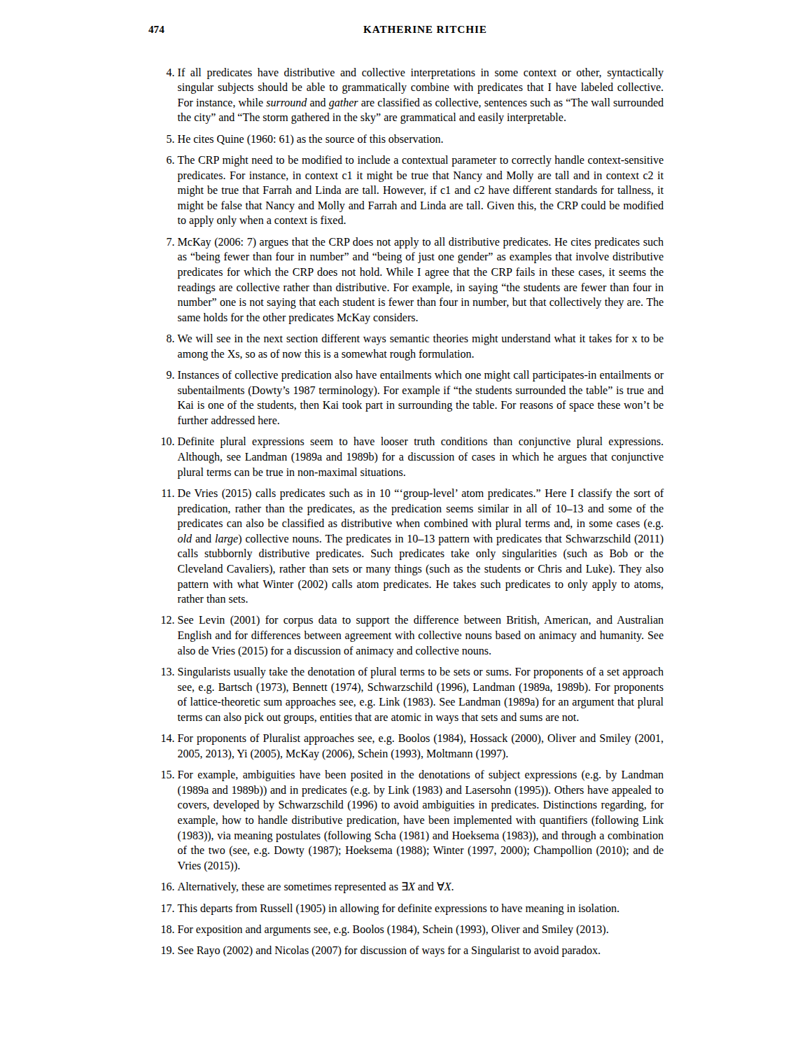474
Katherine Ritchie
If all predicates have distributive and collective interpretations in some context or other, syntactically singular subjects should be able to grammatically combine with predicates that I have labeled collective. For instance, while surround and gather are classified as collective, sentences such as “The wall surrounded the city” and “The storm gathered in the sky” are grammatical and easily interpretable.
He cites Quine (1960: 61) as the source of this observation.
The CRP might need to be modified to include a contextual parameter to correctly handle context-sensitive predicates. For instance, in context c1 it might be true that Nancy and Molly are tall and in context c2 it might be true that Farrah and Linda are tall. However, if c1 and c2 have different standards for tallness, it might be false that Nancy and Molly and Farrah and Linda are tall. Given this, the CRP could be modified to apply only when a context is fixed.
McKay (2006: 7) argues that the CRP does not apply to all distributive predicates. He cites predicates such as “being fewer than four in number” and “being of just one gender” as examples that involve distributive predicates for which the CRP does not hold. While I agree that the CRP fails in these cases, it seems the readings are collective rather than distributive. For example, in saying “the students are fewer than four in number” one is not saying that each student is fewer than four in number, but that collectively they are. The same holds for the other predicates McKay considers.
We will see in the next section different ways semantic theories might understand what it takes for x to be among the Xs, so as of now this is a somewhat rough formulation.
Instances of collective predication also have entailments which one might call participates-in entailments or subentailments (Dowty’s 1987 terminology). For example if “the students surrounded the table” is true and Kai is one of the students, then Kai took part in surrounding the table. For reasons of space these won’t be further addressed here.
Definite plural expressions seem to have looser truth conditions than conjunctive plural expressions. Although, see Landman (1989a and 1989b) for a discussion of cases in which he argues that conjunctive plural terms can be true in non-maximal situations.
De Vries (2015) calls predicates such as in 10 “‘group-level’ atom predicates.” Here I classify the sort of predication, rather than the predicates, as the predication seems similar in all of 10–13 and some of the predicates can also be classified as distributive when combined with plural terms and, in some cases (e.g. old and large) collective nouns. The predicates in 10–13 pattern with predicates that Schwarzschild (2011) calls stubbornly distributive predicates. Such predicates take only singularities (such as Bob or the Cleveland Cavaliers), rather than sets or many things (such as the students or Chris and Luke). They also pattern with what Winter (2002) calls atom predicates. He takes such predicates to only apply to atoms, rather than sets.
See Levin (2001) for corpus data to support the difference between British, American, and Australian English and for differences between agreement with collective nouns based on animacy and humanity. See also de Vries (2015) for a discussion of animacy and collective nouns.
Singularists usually take the denotation of plural terms to be sets or sums. For proponents of a set approach see, e.g. Bartsch (1973), Bennett (1974), Schwarzschild (1996), Landman (1989a, 1989b). For proponents of lattice-theoretic sum approaches see, e.g. Link (1983). See Landman (1989a) for an argument that plural terms can also pick out groups, entities that are atomic in ways that sets and sums are not.
For proponents of Pluralist approaches see, e.g. Boolos (1984), Hossack (2000), Oliver and Smiley (2001, 2005, 2013), Yi (2005), McKay (2006), Schein (1993), Moltmann (1997).
For example, ambiguities have been posited in the denotations of subject expressions (e.g. by Landman (1989a and 1989b)) and in predicates (e.g. by Link (1983) and Lasersohn (1995)). Others have appealed to covers, developed by Schwarzschild (1996) to avoid ambiguities in predicates. Distinctions regarding, for example, how to handle distributive predication, have been implemented with quantifiers (following Link (1983)), via meaning postulates (following Scha (1981) and Hoeksema (1983)), and through a combination of the two (see, e.g. Dowty (1987); Hoeksema (1988); Winter (1997, 2000); Champollion (2010); and de Vries (2015)).
Alternatively, these are sometimes represented as ∃X and ∀X.
This departs from Russell (1905) in allowing for definite expressions to have meaning in isolation.
For exposition and arguments see, e.g. Boolos (1984), Schein (1993), Oliver and Smiley (2013).
See Rayo (2002) and Nicolas (2007) for discussion of ways for a Singularist to avoid paradox.